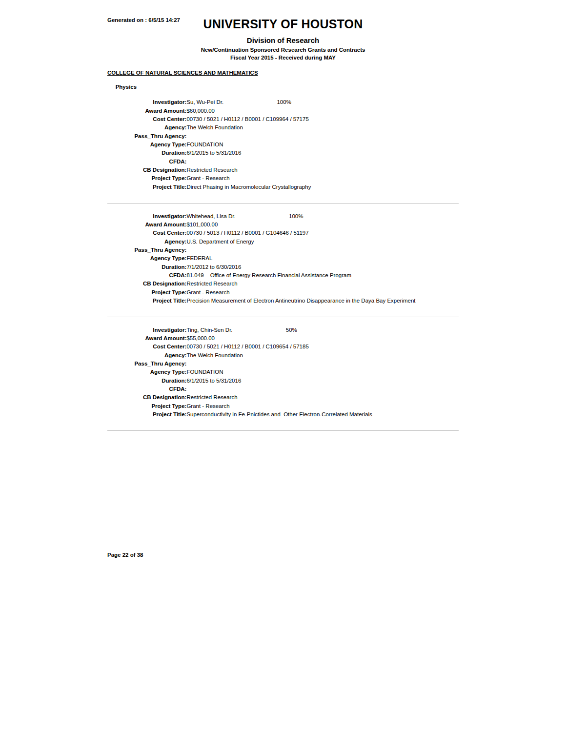Generated on : 6/5/15 14:27
UNIVERSITY OF HOUSTON
Division of Research
New/Continuation Sponsored Research Grants and Contracts
Fiscal Year 2015 - Received during MAY
COLLEGE OF NATURAL SCIENCES AND MATHEMATICS
Physics
| Investigator: | Su, Wu-Pei Dr. 100% |
| Award Amount: | $60,000.00 |
| Cost Center: | 00730 / 5021 / H0112 / B0001 / C109964 / 57175 |
| Agency: | The Welch Foundation |
| Pass_Thru Agency: | |
| Agency Type: | FOUNDATION |
| Duration: | 6/1/2015 to 5/31/2016 |
| CFDA: | |
| CB Designation: | Restricted Research |
| Project Type: | Grant - Research |
| Project Title: | Direct Phasing in Macromolecular Crystallography |
| Investigator: | Whitehead, Lisa Dr. 100% |
| Award Amount: | $101,000.00 |
| Cost Center: | 00730 / 5013 / H0112 / B0001 / G104646 / 51197 |
| Agency: | U.S. Department of Energy |
| Pass_Thru Agency: | |
| Agency Type: | FEDERAL |
| Duration: | 7/1/2012 to 6/30/2016 |
| CFDA: | 81.049 Office of Energy Research Financial Assistance Program |
| CB Designation: | Restricted Research |
| Project Type: | Grant - Research |
| Project Title: | Precision Measurement of Electron Antineutrino Disappearance in the Daya Bay Experiment |
| Investigator: | Ting, Chin-Sen Dr. 50% |
| Award Amount: | $55,000.00 |
| Cost Center: | 00730 / 5021 / H0112 / B0001 / C109654 / 57185 |
| Agency: | The Welch Foundation |
| Pass_Thru Agency: | |
| Agency Type: | FOUNDATION |
| Duration: | 6/1/2015 to 5/31/2016 |
| CFDA: | |
| CB Designation: | Restricted Research |
| Project Type: | Grant - Research |
| Project Title: | Superconductivity in Fe-Pnictides and Other Electron-Correlated Materials |
Page 22 of 38